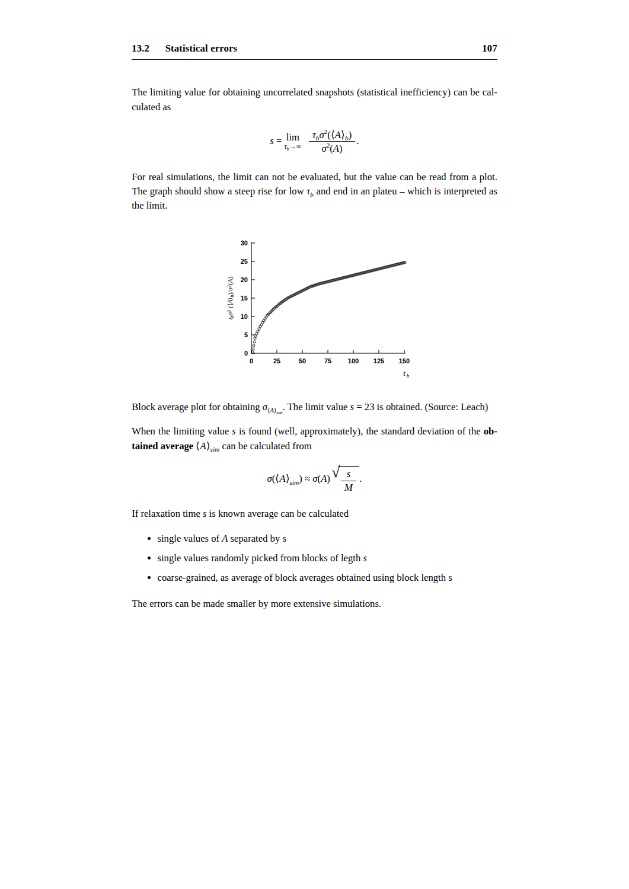13.2 Statistical errors 107
The limiting value for obtaining uncorrelated snapshots (statistical inefficiency) can be calculated as
s = lim τb→∞ τbσ2(⟨A⟩b) σ2(A) .
For real simulations, the limit can not be evaluated, but the value can be read from a plot. The graph should show a steep rise for low τb and end in an plateu – which is interpreted as the limit.
0 5 10 15 20 25 30 0 25 50 75 100 125 150 t b tbσ2 (⟨A⟩b)/σ2(A)
Block average plot for obtaining σ⟨A⟩sim. The limit value s = 23 is obtained. (Source: Leach)
When the limiting value s is found (well, approximately), the standard deviation of the obtained average ⟨A⟩sim can be calculated from
σ(⟨A⟩sim) ≈ σ(A)sM.
If relaxation time s is known average can be calculated
single values of A separated by s
single values randomly picked from blocks of legth s
coarse-grained, as average of block averages obtained using block length s
The errors can be made smaller by more extensive simulations.